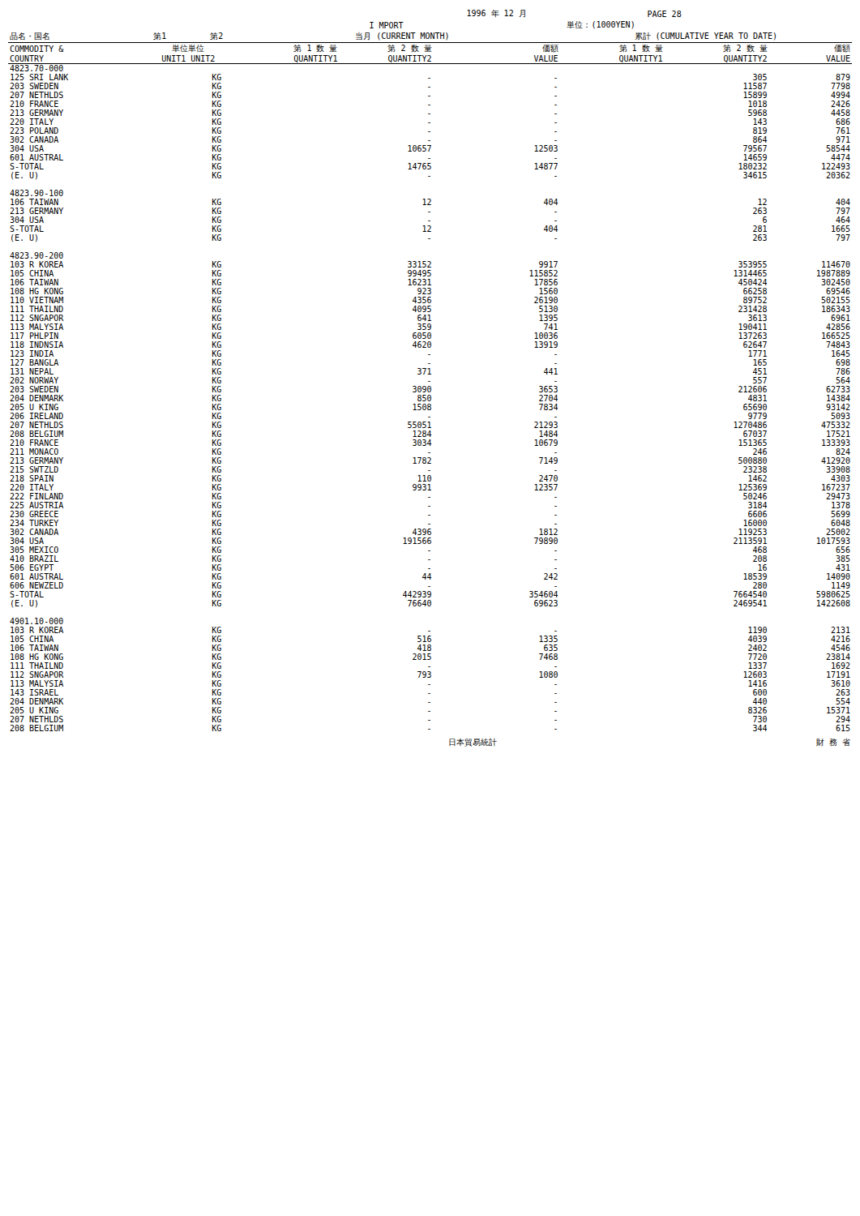| | | 1996 年 12 月 | PAGE 28 |
| | I MPORT | 単位：(1000YEN) |
| 品名・国名 | 第1 | 第2 | 当月 (CURRENT MONTH) | 累計 (CUMULATIVE YEAR TO DATE) |
| COMMODITY & | 単位単位 | 第 1 数 量 | 第 2 数 量 | 価額 | 第 1 数 量 | 第 2 数 量 | 価額 |
| COUNTRY | UNIT1 UNIT2 | QUANTITY1 | QUANTITY2 | VALUE | QUANTITY1 | QUANTITY2 | VALUE |
| 4823.70-000 |
| 125 SRI LANK | | KG | | - | - | | 305 | 879 |
| 203 SWEDEN | | KG | | - | - | | 11587 | 7798 |
| 207 NETHLDS | | KG | | - | - | | 15899 | 4994 |
| 210 FRANCE | | KG | | - | - | | 1018 | 2426 |
| 213 GERMANY | | KG | | - | - | | 5968 | 4458 |
| 220 ITALY | | KG | | - | - | | 143 | 686 |
| 223 POLAND | | KG | | - | - | | 819 | 761 |
| 302 CANADA | | KG | | - | - | | 864 | 971 |
| 304 USA | | KG | | 10657 | 12503 | | 79567 | 58544 |
| 601 AUSTRAL | | KG | | - | - | | 14659 | 4474 |
| S-TOTAL | | KG | | 14765 | 14877 | | 180232 | 122493 |
| (E. U) | | KG | | - | - | | 34615 | 20362 |
| 4823.90-100 |
| 106 TAIWAN | | KG | | 12 | 404 | | 12 | 404 |
| 213 GERMANY | | KG | | - | - | | 263 | 797 |
| 304 USA | | KG | | - | - | | 6 | 464 |
| S-TOTAL | | KG | | 12 | 404 | | 281 | 1665 |
| (E. U) | | KG | | - | - | | 263 | 797 |
| 4823.90-200 |
| 103 R KOREA | | KG | | 33152 | 9917 | | 353955 | 114670 |
| 105 CHINA | | KG | | 99495 | 115852 | | 1314465 | 1987889 |
| 106 TAIWAN | | KG | | 16231 | 17856 | | 450424 | 302450 |
| 108 HG KONG | | KG | | 923 | 1560 | | 66258 | 69546 |
| 110 VIETNAM | | KG | | 4356 | 26190 | | 89752 | 502155 |
| 111 THAILND | | KG | | 4095 | 5130 | | 231428 | 186343 |
| 112 SNGAPOR | | KG | | 641 | 1395 | | 3613 | 6961 |
| 113 MALYSIA | | KG | | 359 | 741 | | 190411 | 42856 |
| 117 PHLPIN | | KG | | 6050 | 10036 | | 137263 | 166525 |
| 118 INDNSIA | | KG | | 4620 | 13919 | | 62647 | 74843 |
| 123 INDIA | | KG | | - | - | | 1771 | 1645 |
| 127 BANGLA | | KG | | - | - | | 165 | 698 |
| 131 NEPAL | | KG | | 371 | 441 | | 451 | 786 |
| 202 NORWAY | | KG | | - | - | | 557 | 564 |
| 203 SWEDEN | | KG | | 3090 | 3653 | | 212606 | 62733 |
| 204 DENMARK | | KG | | 850 | 2704 | | 4831 | 14384 |
| 205 U KING | | KG | | 1508 | 7834 | | 65690 | 93142 |
| 206 IRELAND | | KG | | - | - | | 9779 | 5093 |
| 207 NETHLDS | | KG | | 55051 | 21293 | | 1270486 | 475332 |
| 208 BELGIUM | | KG | | 1284 | 1484 | | 67037 | 17521 |
| 210 FRANCE | | KG | | 3034 | 10679 | | 151365 | 133393 |
| 211 MONACO | | KG | | - | - | | 246 | 824 |
| 213 GERMANY | | KG | | 1782 | 7149 | | 500880 | 412920 |
| 215 SWTZLD | | KG | | - | - | | 23238 | 33908 |
| 218 SPAIN | | KG | | 110 | 2470 | | 1462 | 4303 |
| 220 ITALY | | KG | | 9931 | 12357 | | 125369 | 167237 |
| 222 FINLAND | | KG | | - | - | | 50246 | 29473 |
| 225 AUSTRIA | | KG | | - | - | | 3184 | 1378 |
| 230 GREECE | | KG | | - | - | | 6606 | 5699 |
| 234 TURKEY | | KG | | - | - | | 16000 | 6048 |
| 302 CANADA | | KG | | 4396 | 1812 | | 119253 | 25002 |
| 304 USA | | KG | | 191566 | 79890 | | 2113591 | 1017593 |
| 305 MEXICO | | KG | | - | - | | 468 | 656 |
| 410 BRAZIL | | KG | | - | - | | 208 | 385 |
| 506 EGYPT | | KG | | - | - | | 16 | 431 |
| 601 AUSTRAL | | KG | | 44 | 242 | | 18539 | 14090 |
| 606 NEWZELD | | KG | | - | - | | 280 | 1149 |
| S-TOTAL | | KG | | 442939 | 354604 | | 7664540 | 5980625 |
| (E. U) | | KG | | 76640 | 69623 | | 2469541 | 1422608 |
| 4901.10-000 |
| 103 R KOREA | | KG | | - | - | | 1190 | 2131 |
| 105 CHINA | | KG | | 516 | 1335 | | 4039 | 4216 |
| 106 TAIWAN | | KG | | 418 | 635 | | 2402 | 4546 |
| 108 HG KONG | | KG | | 2015 | 7468 | | 7720 | 23814 |
| 111 THAILND | | KG | | - | - | | 1337 | 1692 |
| 112 SNGAPOR | | KG | | 793 | 1080 | | 12603 | 17191 |
| 113 MALYSIA | | KG | | - | - | | 1416 | 3610 |
| 143 ISRAEL | | KG | | - | - | | 600 | 263 |
| 204 DENMARK | | KG | | - | - | | 440 | 554 |
| 205 U KING | | KG | | - | - | | 8326 | 15371 |
| 207 NETHLDS | | KG | | - | - | | 730 | 294 |
| 208 BELGIUM | | KG | | - | - | | 344 | 615 |
| | 日本貿易統計 | 財 務 省 |